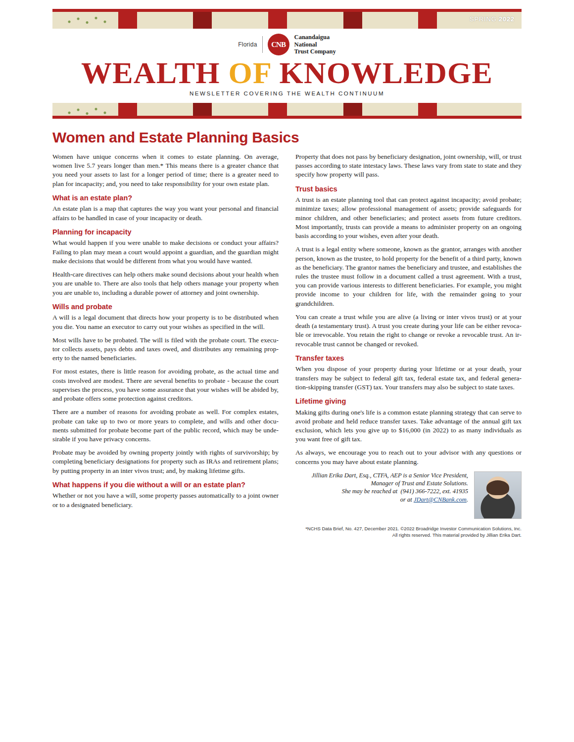SPRING 2022
Florida CNB Canandaigua National Trust Company
WEALTH OF KNOWLEDGE
NEWSLETTER COVERING THE WEALTH CONTINUUM
Women and Estate Planning Basics
Women have unique concerns when it comes to estate planning. On average, women live 5.7 years longer than men.* This means there is a greater chance that you need your assets to last for a longer period of time; there is a greater need to plan for incapacity; and, you need to take responsibility for your own estate plan.
What is an estate plan?
An estate plan is a map that captures the way you want your personal and financial affairs to be handled in case of your incapacity or death.
Planning for incapacity
What would happen if you were unable to make decisions or conduct your affairs? Failing to plan may mean a court would appoint a guardian, and the guardian might make decisions that would be different from what you would have wanted.
Health-care directives can help others make sound decisions about your health when you are unable to. There are also tools that help others manage your property when you are unable to, including a durable power of attorney and joint ownership.
Wills and probate
A will is a legal document that directs how your property is to be distributed when you die. You name an executor to carry out your wishes as specified in the will.
Most wills have to be probated. The will is filed with the probate court. The executor collects assets, pays debts and taxes owed, and distributes any remaining property to the named beneficiaries.
For most estates, there is little reason for avoiding probate, as the actual time and costs involved are modest. There are several benefits to probate - because the court supervises the process, you have some assurance that your wishes will be abided by, and probate offers some protection against creditors.
There are a number of reasons for avoiding probate as well. For complex estates, probate can take up to two or more years to complete, and wills and other documents submitted for probate become part of the public record, which may be undesirable if you have privacy concerns.
Probate may be avoided by owning property jointly with rights of survivorship; by completing beneficiary designations for property such as IRAs and retirement plans; by putting property in an inter vivos trust; and, by making lifetime gifts.
What happens if you die without a will or an estate plan?
Whether or not you have a will, some property passes automatically to a joint owner or to a designated beneficiary.
Property that does not pass by beneficiary designation, joint ownership, will, or trust passes according to state intestacy laws. These laws vary from state to state and they specify how property will pass.
Trust basics
A trust is an estate planning tool that can protect against incapacity; avoid probate; minimize taxes; allow professional management of assets; provide safeguards for minor children, and other beneficiaries; and protect assets from future creditors. Most importantly, trusts can provide a means to administer property on an ongoing basis according to your wishes, even after your death.
A trust is a legal entity where someone, known as the grantor, arranges with another person, known as the trustee, to hold property for the benefit of a third party, known as the beneficiary. The grantor names the beneficiary and trustee, and establishes the rules the trustee must follow in a document called a trust agreement. With a trust, you can provide various interests to different beneficiaries. For example, you might provide income to your children for life, with the remainder going to your grandchildren.
You can create a trust while you are alive (a living or inter vivos trust) or at your death (a testamentary trust). A trust you create during your life can be either revocable or irrevocable. You retain the right to change or revoke a revocable trust. An irrevocable trust cannot be changed or revoked.
Transfer taxes
When you dispose of your property during your lifetime or at your death, your transfers may be subject to federal gift tax, federal estate tax, and federal generation-skipping transfer (GST) tax. Your transfers may also be subject to state taxes.
Lifetime giving
Making gifts during one's life is a common estate planning strategy that can serve to avoid probate and held reduce transfer taxes. Take advantage of the annual gift tax exclusion, which lets you give up to $16,000 (in 2022) to as many individuals as you want free of gift tax.
As always, we encourage you to reach out to your advisor with any questions or concerns you may have about estate planning.
Jillian Erika Dart, Esq., CTFA, AEP is a Senior Vice President, Manager of Trust and Estate Solutions.
She may be reached at (941) 366-7222, ext. 41935
or at JDart@CNBank.com.
*NCHS Data Brief, No. 427, December 2021. ©2022 Broadridge Investor Communication Solutions, Inc.
All rights reserved. This material provided by Jillian Erika Dart.